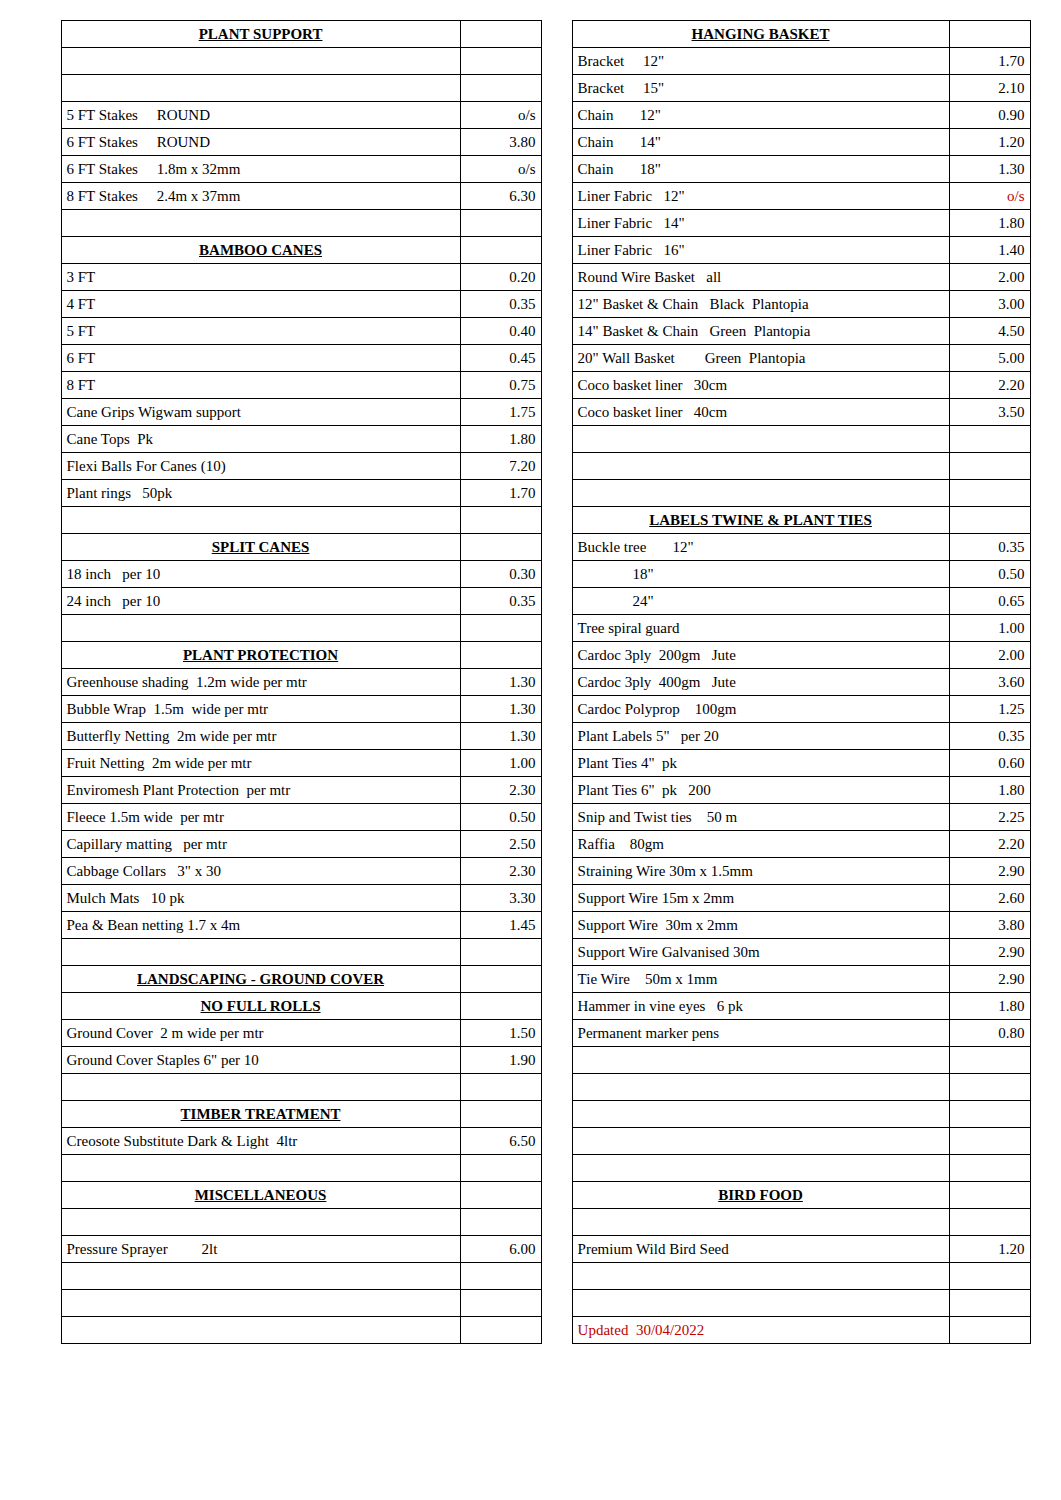| | PLANT SUPPORT | | | HANGING BASKET | |
| | | | | Bracket 12" | 1.70 |
| | | | | Bracket 15" | 2.10 |
| | 5 FT Stakes ROUND | o/s | | Chain 12" | 0.90 |
| | 6 FT Stakes ROUND | 3.80 | | Chain 14" | 1.20 |
| | 6 FT Stakes 1.8m x 32mm | o/s | | Chain 18" | 1.30 |
| | 8 FT Stakes 2.4m x 37mm | 6.30 | | Liner Fabric 12" | o/s |
| | | | | Liner Fabric 14" | 1.80 |
| | BAMBOO CANES | | | Liner Fabric 16" | 1.40 |
| | 3 FT | 0.20 | | Round Wire Basket all | 2.00 |
| | 4 FT | 0.35 | | 12" Basket & Chain Black Plantopia | 3.00 |
| | 5 FT | 0.40 | | 14" Basket & Chain Green Plantopia | 4.50 |
| | 6 FT | 0.45 | | 20" Wall Basket Green Plantopia | 5.00 |
| | 8 FT | 0.75 | | Coco basket liner 30cm | 2.20 |
| | Cane Grips Wigwam support | 1.75 | | Coco basket liner 40cm | 3.50 |
| | Cane Tops Pk | 1.80 | | | |
| | Flexi Balls For Canes (10) | 7.20 | | | |
| | Plant rings 50pk | 1.70 | | | |
| | | | | LABELS TWINE & PLANT TIES | |
| | SPLIT CANES | | | Buckle tree 12" | 0.35 |
| | 18 inch per 10 | 0.30 | | 18" | 0.50 |
| | 24 inch per 10 | 0.35 | | 24" | 0.65 |
| | | | | Tree spiral guard | 1.00 |
| | PLANT PROTECTION | | | Cardoc 3ply 200gm Jute | 2.00 |
| | Greenhouse shading 1.2m wide per mtr | 1.30 | | Cardoc 3ply 400gm Jute | 3.60 |
| | Bubble Wrap 1.5m wide per mtr | 1.30 | | Cardoc Polyprop 100gm | 1.25 |
| | Butterfly Netting 2m wide per mtr | 1.30 | | Plant Labels 5" per 20 | 0.35 |
| | Fruit Netting 2m wide per mtr | 1.00 | | Plant Ties 4" pk | 0.60 |
| | Enviromesh Plant Protection per mtr | 2.30 | | Plant Ties 6" pk 200 | 1.80 |
| | Fleece 1.5m wide per mtr | 0.50 | | Snip and Twist ties 50 m | 2.25 |
| | Capillary matting per mtr | 2.50 | | Raffia 80gm | 2.20 |
| | Cabbage Collars 3" x 30 | 2.30 | | Straining Wire 30m x 1.5mm | 2.90 |
| | Mulch Mats 10 pk | 3.30 | | Support Wire 15m x 2mm | 2.60 |
| | Pea & Bean netting 1.7 x 4m | 1.45 | | Support Wire 30m x 2mm | 3.80 |
| | | | | Support Wire Galvanised 30m | 2.90 |
| | LANDSCAPING - GROUND COVER | | | Tie Wire 50m x 1mm | 2.90 |
| | NO FULL ROLLS | | | Hammer in vine eyes 6 pk | 1.80 |
| | Ground Cover 2 m wide per mtr | 1.50 | | Permanent marker pens | 0.80 |
| | Ground Cover Staples 6" per 10 | 1.90 | | | |
| | TIMBER TREATMENT | | | | |
| | Creosote Substitute Dark & Light 4ltr | 6.50 | | | |
| | MISCELLANEOUS | | | BIRD FOOD | |
| | Pressure Sprayer 2lt | 6.00 | | Premium Wild Bird Seed | 1.20 |
| | | | | Updated 30/04/2022 | |